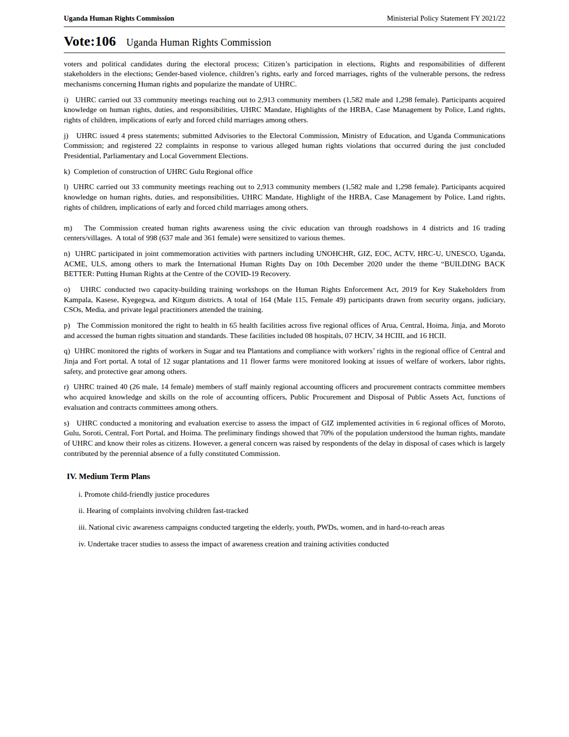Uganda Human Rights Commission
Ministerial Policy Statement FY 2021/22
Vote:106 Uganda Human Rights Commission
voters and political candidates during the electoral process; Citizen’s participation in elections, Rights and responsibilities of different stakeholders in the elections; Gender-based violence, children’s rights, early and forced marriages, rights of the vulnerable persons, the redress mechanisms concerning Human rights and popularize the mandate of UHRC.
i) UHRC carried out 33 community meetings reaching out to 2,913 community members (1,582 male and 1,298 female). Participants acquired knowledge on human rights, duties, and responsibilities, UHRC Mandate, Highlights of the HRBA, Case Management by Police, Land rights, rights of children, implications of early and forced child marriages among others.
j) UHRC issued 4 press statements; submitted Advisories to the Electoral Commission, Ministry of Education, and Uganda Communications Commission; and registered 22 complaints in response to various alleged human rights violations that occurred during the just concluded Presidential, Parliamentary and Local Government Elections.
k) Completion of construction of UHRC Gulu Regional office
l) UHRC carried out 33 community meetings reaching out to 2,913 community members (1,582 male and 1,298 female). Participants acquired knowledge on human rights, duties, and responsibilities, UHRC Mandate, Highlight of the HRBA, Case Management by Police, Land rights, rights of children, implications of early and forced child marriages among others.
m) The Commission created human rights awareness using the civic education van through roadshows in 4 districts and 16 trading centers/villages. A total of 998 (637 male and 361 female) were sensitized to various themes.
n) UHRC participated in joint commemoration activities with partners including UNOHCHR, GIZ, EOC, ACTV, HRC-U, UNESCO, Uganda, ACME, ULS, among others to mark the International Human Rights Day on 10th December 2020 under the theme “BUILDING BACK BETTER: Putting Human Rights at the Centre of the COVID-19 Recovery.
o) UHRC conducted two capacity-building training workshops on the Human Rights Enforcement Act, 2019 for Key Stakeholders from Kampala, Kasese, Kyegegwa, and Kitgum districts. A total of 164 (Male 115, Female 49) participants drawn from security organs, judiciary, CSOs, Media, and private legal practitioners attended the training.
p) The Commission monitored the right to health in 65 health facilities across five regional offices of Arua, Central, Hoima, Jinja, and Moroto and accessed the human rights situation and standards. These facilities included 08 hospitals, 07 HCIV, 34 HCIII, and 16 HCII.
q) UHRC monitored the rights of workers in Sugar and tea Plantations and compliance with workers’ rights in the regional office of Central and Jinja and Fort portal. A total of 12 sugar plantations and 11 flower farms were monitored looking at issues of welfare of workers, labor rights, safety, and protective gear among others.
r) UHRC trained 40 (26 male, 14 female) members of staff mainly regional accounting officers and procurement contracts committee members who acquired knowledge and skills on the role of accounting officers, Public Procurement and Disposal of Public Assets Act, functions of evaluation and contracts committees among others.
s) UHRC conducted a monitoring and evaluation exercise to assess the impact of GIZ implemented activities in 6 regional offices of Moroto, Gulu, Soroti, Central, Fort Portal, and Hoima. The preliminary findings showed that 70% of the population understood the human rights, mandate of UHRC and know their roles as citizens. However, a general concern was raised by respondents of the delay in disposal of cases which is largely contributed by the perennial absence of a fully constituted Commission.
IV. Medium Term Plans
i. Promote child-friendly justice procedures
ii. Hearing of complaints involving children fast-tracked
iii. National civic awareness campaigns conducted targeting the elderly, youth, PWDs, women, and in hard-to-reach areas
iv. Undertake tracer studies to assess the impact of awareness creation and training activities conducted